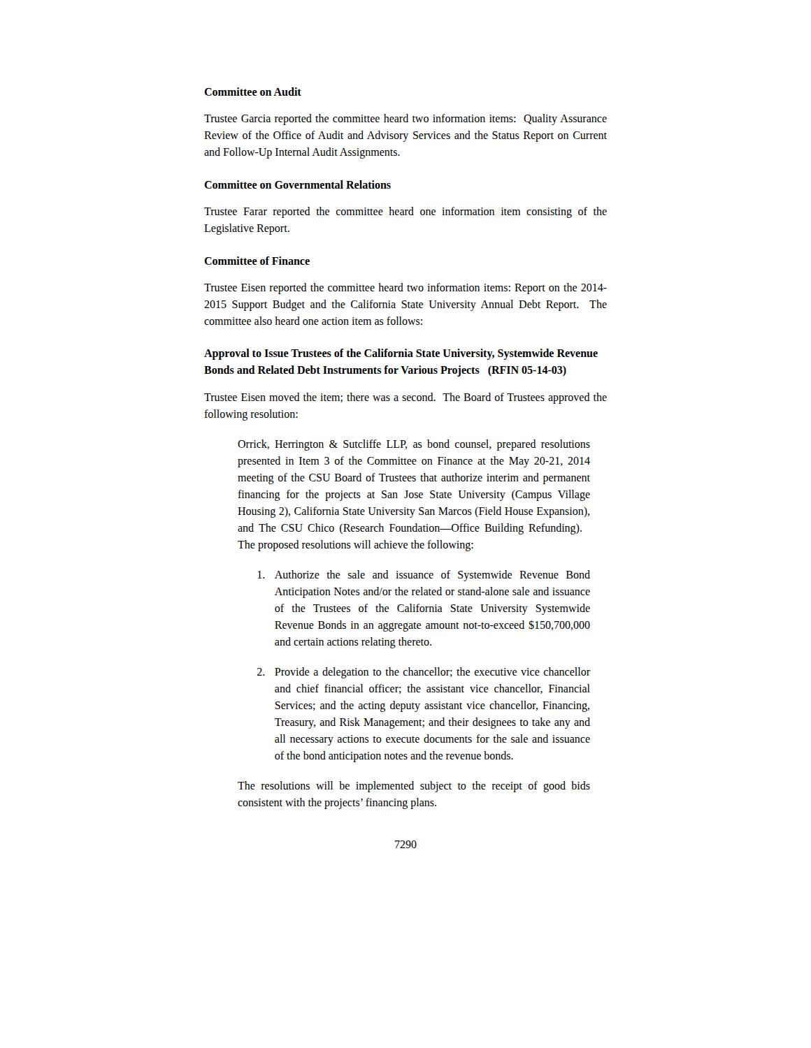Committee on Audit
Trustee Garcia reported the committee heard two information items: Quality Assurance Review of the Office of Audit and Advisory Services and the Status Report on Current and Follow-Up Internal Audit Assignments.
Committee on Governmental Relations
Trustee Farar reported the committee heard one information item consisting of the Legislative Report.
Committee of Finance
Trustee Eisen reported the committee heard two information items: Report on the 2014-2015 Support Budget and the California State University Annual Debt Report. The committee also heard one action item as follows:
Approval to Issue Trustees of the California State University, Systemwide Revenue Bonds and Related Debt Instruments for Various Projects (RFIN 05-14-03)
Trustee Eisen moved the item; there was a second. The Board of Trustees approved the following resolution:
Orrick, Herrington & Sutcliffe LLP, as bond counsel, prepared resolutions presented in Item 3 of the Committee on Finance at the May 20-21, 2014 meeting of the CSU Board of Trustees that authorize interim and permanent financing for the projects at San Jose State University (Campus Village Housing 2), California State University San Marcos (Field House Expansion), and The CSU Chico (Research Foundation—Office Building Refunding). The proposed resolutions will achieve the following:
Authorize the sale and issuance of Systemwide Revenue Bond Anticipation Notes and/or the related or stand-alone sale and issuance of the Trustees of the California State University Systemwide Revenue Bonds in an aggregate amount not-to-exceed $150,700,000 and certain actions relating thereto.
Provide a delegation to the chancellor; the executive vice chancellor and chief financial officer; the assistant vice chancellor, Financial Services; and the acting deputy assistant vice chancellor, Financing, Treasury, and Risk Management; and their designees to take any and all necessary actions to execute documents for the sale and issuance of the bond anticipation notes and the revenue bonds.
The resolutions will be implemented subject to the receipt of good bids consistent with the projects’ financing plans.
7290